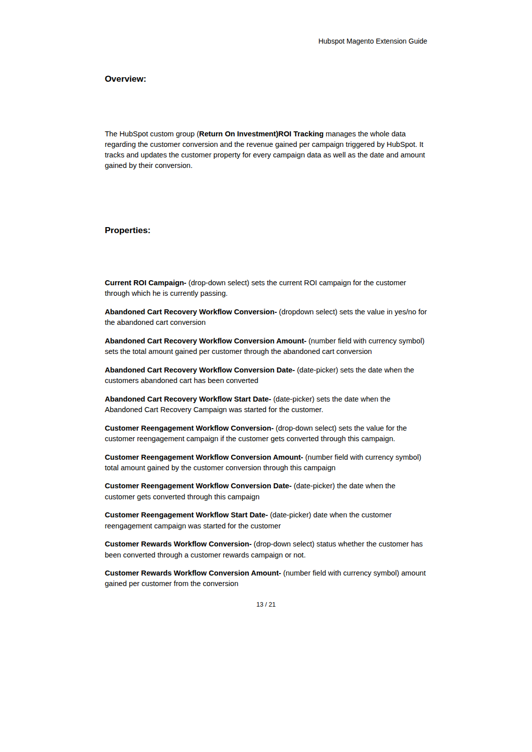Hubspot Magento Extension Guide
Overview:
The HubSpot custom group (Return On Investment)ROI Tracking manages the whole data regarding the customer conversion and the revenue gained per campaign triggered by HubSpot. It tracks and updates the customer property for every campaign data as well as the date and amount gained by their conversion.
Properties:
Current ROI Campaign- (drop-down select) sets the current ROI campaign for the customer through which he is currently passing.
Abandoned Cart Recovery Workflow Conversion- (dropdown select) sets the value in yes/no for the abandoned cart conversion
Abandoned Cart Recovery Workflow Conversion Amount- (number field with currency symbol) sets the total amount gained per customer through the abandoned cart conversion
Abandoned Cart Recovery Workflow Conversion Date- (date-picker) sets the date when the customers abandoned cart has been converted
Abandoned Cart Recovery Workflow Start Date- (date-picker) sets the date when the Abandoned Cart Recovery Campaign was started for the customer.
Customer Reengagement Workflow Conversion- (drop-down select) sets the value for the customer reengagement campaign if the customer gets converted through this campaign.
Customer Reengagement Workflow Conversion Amount- (number field with currency symbol) total amount gained by the customer conversion through this campaign
Customer Reengagement Workflow Conversion Date- (date-picker) the date when the customer gets converted through this campaign
Customer Reengagement Workflow Start Date- (date-picker) date when the customer reengagement campaign was started for the customer
Customer Rewards Workflow Conversion- (drop-down select) status whether the customer has been converted through a customer rewards campaign or not.
Customer Rewards Workflow Conversion Amount- (number field with currency symbol) amount gained per customer from the conversion
13 / 21